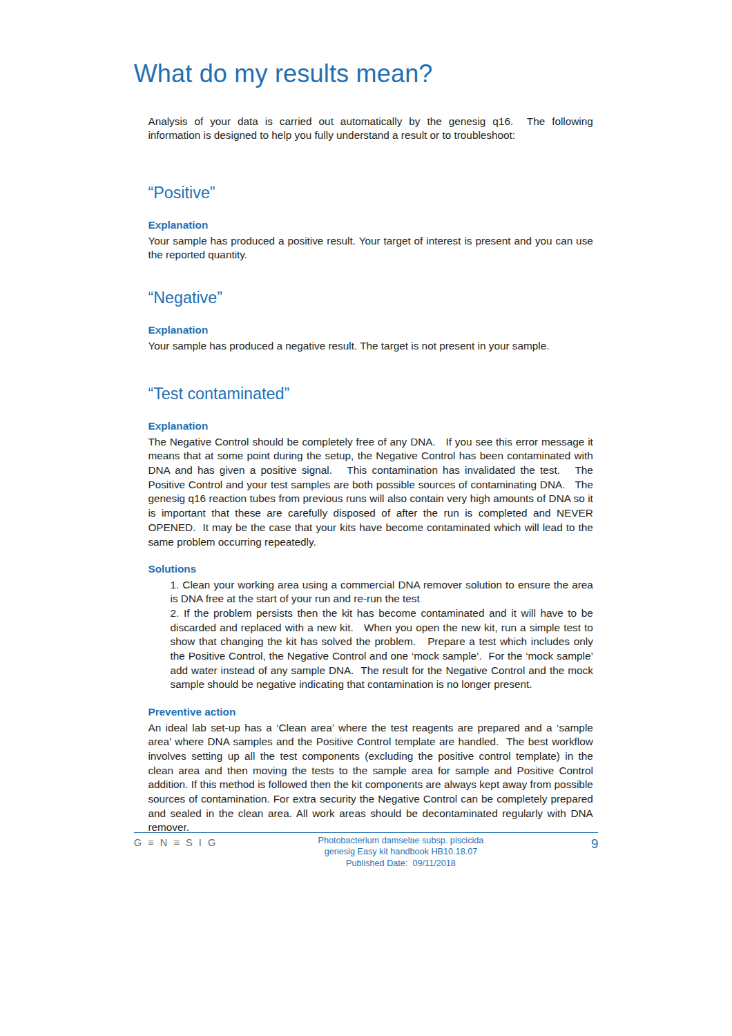What do my results mean?
Analysis of your data is carried out automatically by the genesig q16. The following information is designed to help you fully understand a result or to troubleshoot:
“Positive”
Explanation
Your sample has produced a positive result. Your target of interest is present and you can use the reported quantity.
“Negative”
Explanation
Your sample has produced a negative result. The target is not present in your sample.
“Test contaminated”
Explanation
The Negative Control should be completely free of any DNA. If you see this error message it means that at some point during the setup, the Negative Control has been contaminated with DNA and has given a positive signal. This contamination has invalidated the test. The Positive Control and your test samples are both possible sources of contaminating DNA. The genesig q16 reaction tubes from previous runs will also contain very high amounts of DNA so it is important that these are carefully disposed of after the run is completed and NEVER OPENED. It may be the case that your kits have become contaminated which will lead to the same problem occurring repeatedly.
Solutions
1. Clean your working area using a commercial DNA remover solution to ensure the area is DNA free at the start of your run and re-run the test
2. If the problem persists then the kit has become contaminated and it will have to be discarded and replaced with a new kit. When you open the new kit, run a simple test to show that changing the kit has solved the problem. Prepare a test which includes only the Positive Control, the Negative Control and one ‘mock sample’. For the ‘mock sample’ add water instead of any sample DNA. The result for the Negative Control and the mock sample should be negative indicating that contamination is no longer present.
Preventive action
An ideal lab set-up has a ‘Clean area’ where the test reagents are prepared and a ‘sample area’ where DNA samples and the Positive Control template are handled. The best workflow involves setting up all the test components (excluding the positive control template) in the clean area and then moving the tests to the sample area for sample and Positive Control addition. If this method is followed then the kit components are always kept away from possible sources of contamination. For extra security the Negative Control can be completely prepared and sealed in the clean area. All work areas should be decontaminated regularly with DNA remover.
G ≡ N ≡ S I G
Photobacterium damselae subsp. piscicida
genesig Easy kit handbook HB10.18.07
Published Date: 09/11/2018
9